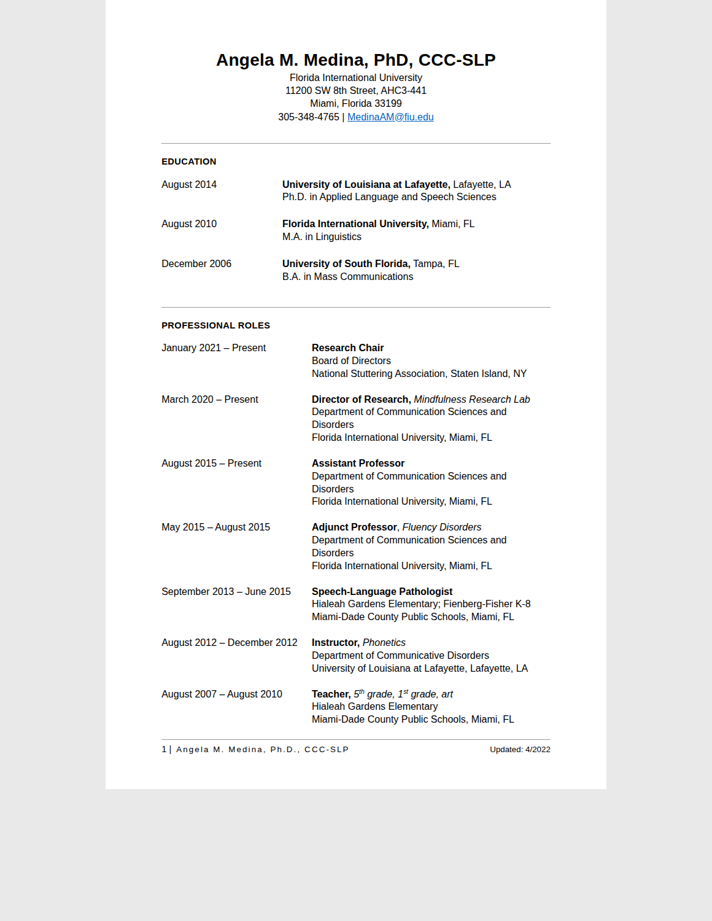Angela M. Medina, PhD, CCC-SLP
Florida International University
11200 SW 8th Street, AHC3-441
Miami, Florida 33199
305-348-4765 | MedinaAM@fiu.edu
Education
| August 2014 | University of Louisiana at Lafayette, Lafayette, LA Ph.D. in Applied Language and Speech Sciences |
| August 2010 | Florida International University, Miami, FL M.A. in Linguistics |
| December 2006 | University of South Florida, Tampa, FL B.A. in Mass Communications |
Professional Roles
| January 2021 – Present | Research Chair Board of Directors National Stuttering Association, Staten Island, NY |
| March 2020 – Present | Director of Research, Mindfulness Research Lab Department of Communication Sciences and Disorders Florida International University, Miami, FL |
| August 2015 – Present | Assistant Professor Department of Communication Sciences and Disorders Florida International University, Miami, FL |
| May 2015 – August 2015 | Adjunct Professor , Fluency Disorders Department of Communication Sciences and Disorders Florida International University, Miami, FL |
| September 2013 – June 2015 | Speech-Language Pathologist Hialeah Gardens Elementary; Fienberg-Fisher K-8 Miami-Dade County Public Schools, Miami, FL |
| August 2012 – December 2012 | Instructor, Phonetics Department of Communicative Disorders University of Louisiana at Lafayette, Lafayette, LA |
| August 2007 – August 2010 | Teacher, 5 th grade, 1 st grade, art Hialeah Gardens Elementary Miami-Dade County Public Schools, Miami, FL |
1 |Angela M. Medina, Ph.D., CCC-SLP
Updated: 4/2022